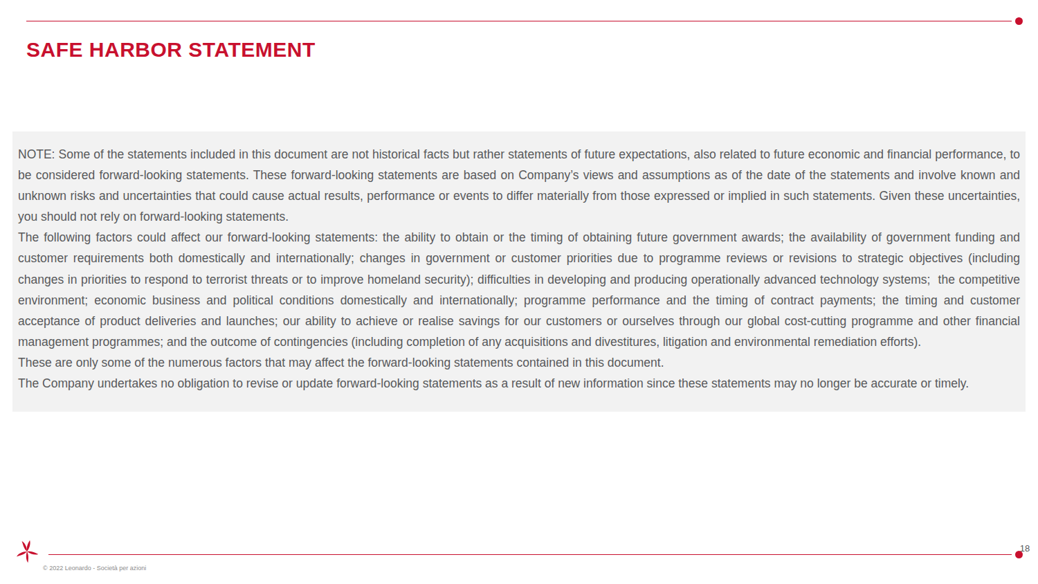SAFE HARBOR STATEMENT
NOTE: Some of the statements included in this document are not historical facts but rather statements of future expectations, also related to future economic and financial performance, to be considered forward-looking statements. These forward-looking statements are based on Company’s views and assumptions as of the date of the statements and involve known and unknown risks and uncertainties that could cause actual results, performance or events to differ materially from those expressed or implied in such statements. Given these uncertainties, you should not rely on forward-looking statements.
The following factors could affect our forward-looking statements: the ability to obtain or the timing of obtaining future government awards; the availability of government funding and customer requirements both domestically and internationally; changes in government or customer priorities due to programme reviews or revisions to strategic objectives (including changes in priorities to respond to terrorist threats or to improve homeland security); difficulties in developing and producing operationally advanced technology systems; the competitive environment; economic business and political conditions domestically and internationally; programme performance and the timing of contract payments; the timing and customer acceptance of product deliveries and launches; our ability to achieve or realise savings for our customers or ourselves through our global cost-cutting programme and other financial management programmes; and the outcome of contingencies (including completion of any acquisitions and divestitures, litigation and environmental remediation efforts).
These are only some of the numerous factors that may affect the forward-looking statements contained in this document.
The Company undertakes no obligation to revise or update forward-looking statements as a result of new information since these statements may no longer be accurate or timely.
© 2022 Leonardo - Società per azioni
18